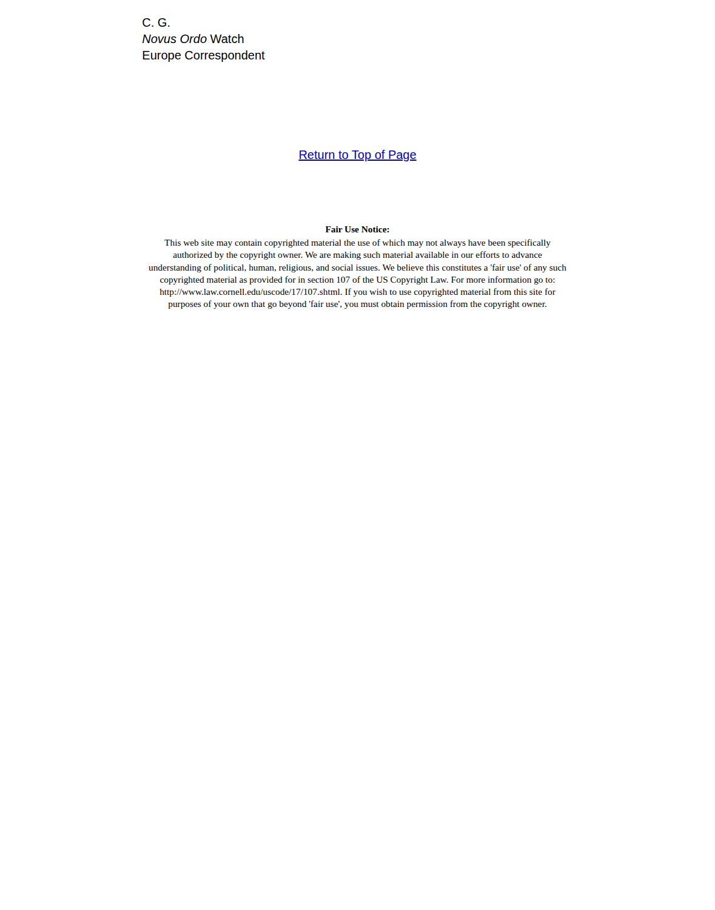C. G.
Novus Ordo Watch
Europe Correspondent
Return to Top of Page
Fair Use Notice:
This web site may contain copyrighted material the use of which may not always have been specifically authorized by the copyright owner. We are making such material available in our efforts to advance understanding of political, human, religious, and social issues. We believe this constitutes a 'fair use' of any such copyrighted material as provided for in section 107 of the US Copyright Law. For more information go to: http://www.law.cornell.edu/uscode/17/107.shtml. If you wish to use copyrighted material from this site for purposes of your own that go beyond 'fair use', you must obtain permission from the copyright owner.